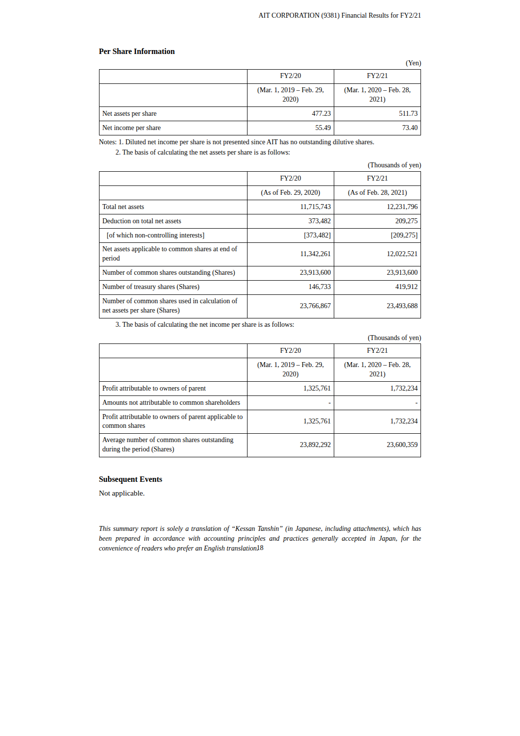AIT CORPORATION (9381) Financial Results for FY2/21
Per Share Information
(Yen)
| | FY2/20 | FY2/21 |
| | (Mar. 1, 2019 – Feb. 29, 2020) | (Mar. 1, 2020 – Feb. 28, 2021) |
| Net assets per share | 477.23 | 511.73 |
| Net income per share | 55.49 | 73.40 |
Notes: 1. Diluted net income per share is not presented since AIT has no outstanding dilutive shares.
2. The basis of calculating the net assets per share is as follows:
(Thousands of yen)
| | FY2/20 | FY2/21 |
| | (As of Feb. 29, 2020) | (As of Feb. 28, 2021) |
| Total net assets | 11,715,743 | 12,231,796 |
| Deduction on total net assets | 373,482 | 209,275 |
| [of which non-controlling interests] | [373,482] | [209,275] |
| Net assets applicable to common shares at end of period | 11,342,261 | 12,022,521 |
| Number of common shares outstanding (Shares) | 23,913,600 | 23,913,600 |
| Number of treasury shares (Shares) | 146,733 | 419,912 |
| Number of common shares used in calculation of net assets per share (Shares) | 23,766,867 | 23,493,688 |
3. The basis of calculating the net income per share is as follows:
(Thousands of yen)
| | FY2/20 | FY2/21 |
| | (Mar. 1, 2019 – Feb. 29, 2020) | (Mar. 1, 2020 – Feb. 28, 2021) |
| Profit attributable to owners of parent | 1,325,761 | 1,732,234 |
| Amounts not attributable to common shareholders | - | - |
| Profit attributable to owners of parent applicable to common shares | 1,325,761 | 1,732,234 |
| Average number of common shares outstanding during the period (Shares) | 23,892,292 | 23,600,359 |
Subsequent Events
Not applicable.
This summary report is solely a translation of “Kessan Tanshin” (in Japanese, including attachments), which has been prepared in accordance with accounting principles and practices generally accepted in Japan, for the convenience of readers who prefer an English translation.
18